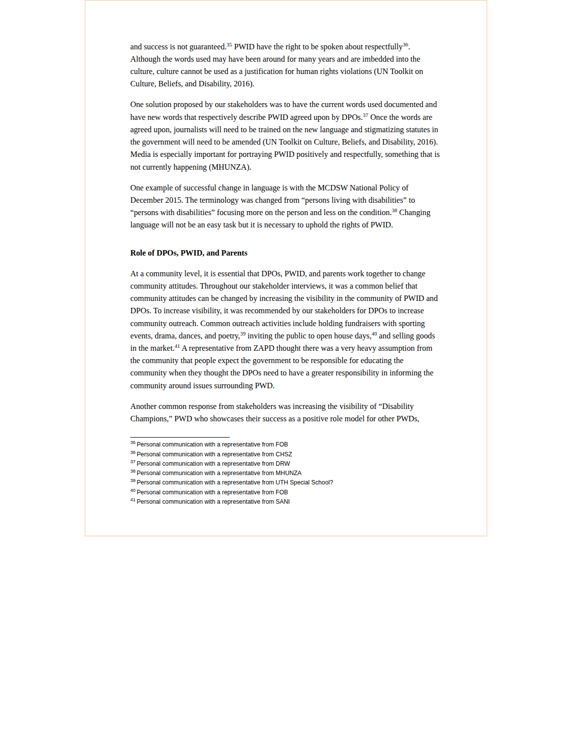and success is not guaranteed.35 PWID have the right to be spoken about respectfully36. Although the words used may have been around for many years and are imbedded into the culture, culture cannot be used as a justification for human rights violations (UN Toolkit on Culture, Beliefs, and Disability, 2016).
One solution proposed by our stakeholders was to have the current words used documented and have new words that respectively describe PWID agreed upon by DPOs.37 Once the words are agreed upon, journalists will need to be trained on the new language and stigmatizing statutes in the government will need to be amended (UN Toolkit on Culture, Beliefs, and Disability, 2016). Media is especially important for portraying PWID positively and respectfully, something that is not currently happening (MHUNZA).
One example of successful change in language is with the MCDSW National Policy of December 2015. The terminology was changed from “persons living with disabilities” to “persons with disabilities” focusing more on the person and less on the condition.38 Changing language will not be an easy task but it is necessary to uphold the rights of PWID.
Role of DPOs, PWID, and Parents
At a community level, it is essential that DPOs, PWID, and parents work together to change community attitudes. Throughout our stakeholder interviews, it was a common belief that community attitudes can be changed by increasing the visibility in the community of PWID and DPOs. To increase visibility, it was recommended by our stakeholders for DPOs to increase community outreach. Common outreach activities include holding fundraisers with sporting events, drama, dances, and poetry,39 inviting the public to open house days,40 and selling goods in the market.41 A representative from ZAPD thought there was a very heavy assumption from the community that people expect the government to be responsible for educating the community when they thought the DPOs need to have a greater responsibility in informing the community around issues surrounding PWD.
Another common response from stakeholders was increasing the visibility of “Disability Champions,” PWD who showcases their success as a positive role model for other PWDs,
35Personal communication with a representative from FOB
36Personal communication with a representative from CHSZ
37Personal communication with a representative from DRW
38Personal communication with a representative from MHUNZA
39Personal communication with a representative from UTH Special School?
40Personal communication with a representative from FOB
41Personal communication with a representative from SANI